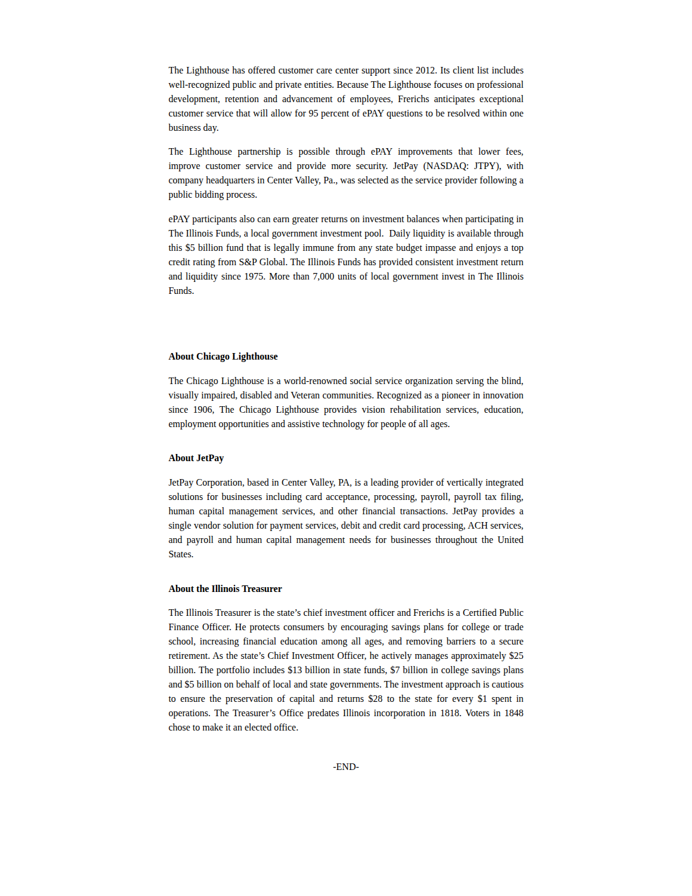The Lighthouse has offered customer care center support since 2012. Its client list includes well-recognized public and private entities. Because The Lighthouse focuses on professional development, retention and advancement of employees, Frerichs anticipates exceptional customer service that will allow for 95 percent of ePAY questions to be resolved within one business day.
The Lighthouse partnership is possible through ePAY improvements that lower fees, improve customer service and provide more security. JetPay (NASDAQ: JTPY), with company headquarters in Center Valley, Pa., was selected as the service provider following a public bidding process.
ePAY participants also can earn greater returns on investment balances when participating in The Illinois Funds, a local government investment pool. Daily liquidity is available through this $5 billion fund that is legally immune from any state budget impasse and enjoys a top credit rating from S&P Global. The Illinois Funds has provided consistent investment return and liquidity since 1975. More than 7,000 units of local government invest in The Illinois Funds.
About Chicago Lighthouse
The Chicago Lighthouse is a world-renowned social service organization serving the blind, visually impaired, disabled and Veteran communities. Recognized as a pioneer in innovation since 1906, The Chicago Lighthouse provides vision rehabilitation services, education, employment opportunities and assistive technology for people of all ages.
About JetPay
JetPay Corporation, based in Center Valley, PA, is a leading provider of vertically integrated solutions for businesses including card acceptance, processing, payroll, payroll tax filing, human capital management services, and other financial transactions. JetPay provides a single vendor solution for payment services, debit and credit card processing, ACH services, and payroll and human capital management needs for businesses throughout the United States.
About the Illinois Treasurer
The Illinois Treasurer is the state’s chief investment officer and Frerichs is a Certified Public Finance Officer. He protects consumers by encouraging savings plans for college or trade school, increasing financial education among all ages, and removing barriers to a secure retirement. As the state’s Chief Investment Officer, he actively manages approximately $25 billion. The portfolio includes $13 billion in state funds, $7 billion in college savings plans and $5 billion on behalf of local and state governments. The investment approach is cautious to ensure the preservation of capital and returns $28 to the state for every $1 spent in operations. The Treasurer’s Office predates Illinois incorporation in 1818. Voters in 1848 chose to make it an elected office.
-END-